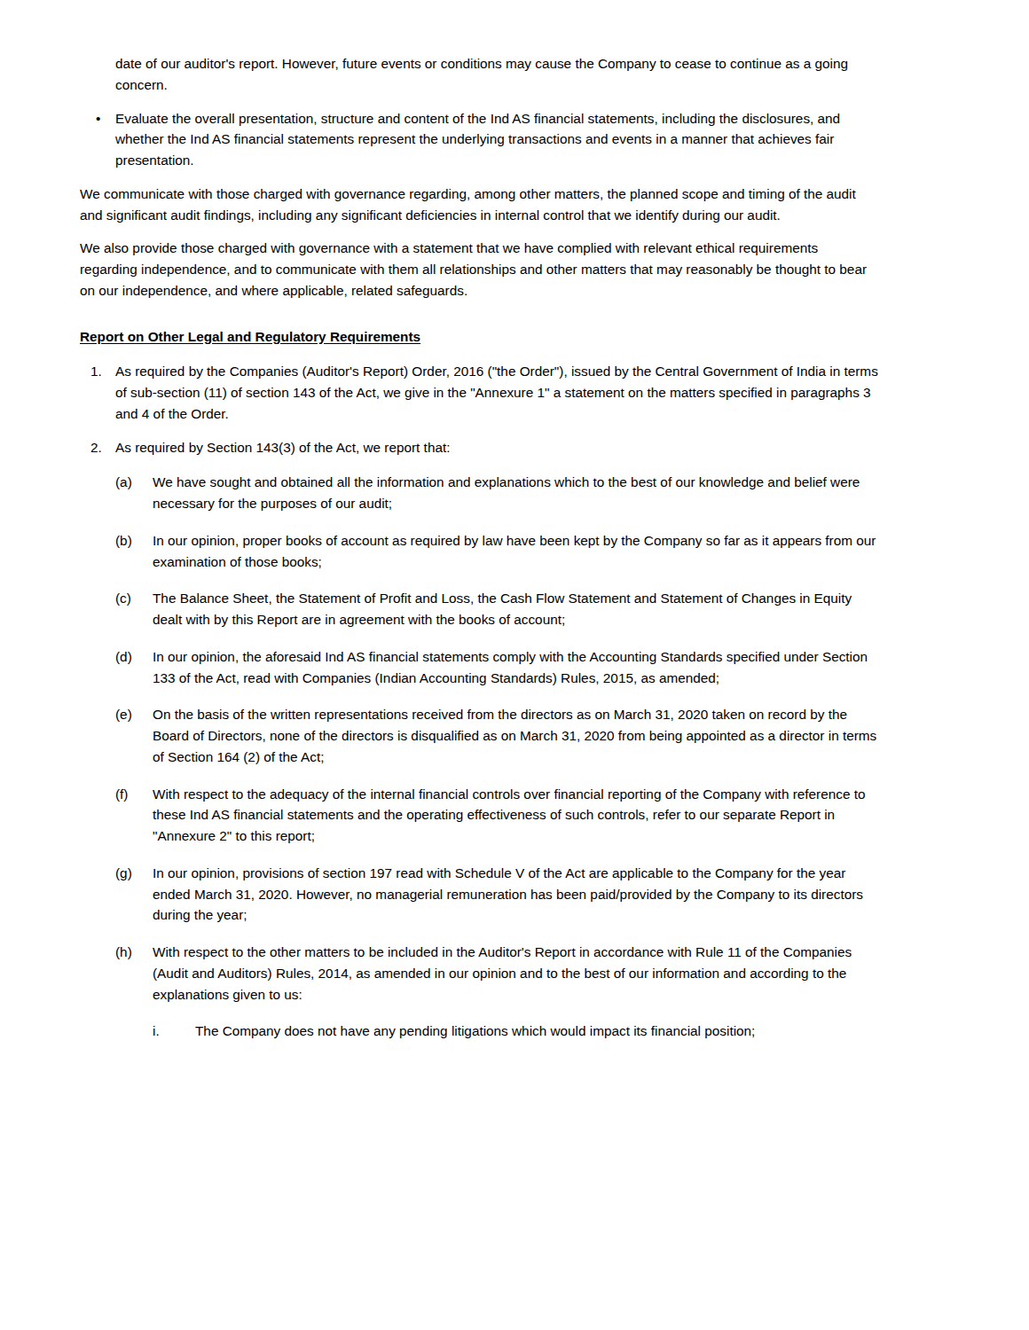date of our auditor's report. However, future events or conditions may cause the Company to cease to continue as a going concern.
Evaluate the overall presentation, structure and content of the Ind AS financial statements, including the disclosures, and whether the Ind AS financial statements represent the underlying transactions and events in a manner that achieves fair presentation.
We communicate with those charged with governance regarding, among other matters, the planned scope and timing of the audit and significant audit findings, including any significant deficiencies in internal control that we identify during our audit.
We also provide those charged with governance with a statement that we have complied with relevant ethical requirements regarding independence, and to communicate with them all relationships and other matters that may reasonably be thought to bear on our independence, and where applicable, related safeguards.
Report on Other Legal and Regulatory Requirements
As required by the Companies (Auditor's Report) Order, 2016 ("the Order"), issued by the Central Government of India in terms of sub-section (11) of section 143 of the Act, we give in the "Annexure 1" a statement on the matters specified in paragraphs 3 and 4 of the Order.
As required by Section 143(3) of the Act, we report that:
(a) We have sought and obtained all the information and explanations which to the best of our knowledge and belief were necessary for the purposes of our audit;
(b) In our opinion, proper books of account as required by law have been kept by the Company so far as it appears from our examination of those books;
(c) The Balance Sheet, the Statement of Profit and Loss, the Cash Flow Statement and Statement of Changes in Equity dealt with by this Report are in agreement with the books of account;
(d) In our opinion, the aforesaid Ind AS financial statements comply with the Accounting Standards specified under Section 133 of the Act, read with Companies (Indian Accounting Standards) Rules, 2015, as amended;
(e) On the basis of the written representations received from the directors as on March 31, 2020 taken on record by the Board of Directors, none of the directors is disqualified as on March 31, 2020 from being appointed as a director in terms of Section 164 (2) of the Act;
(f) With respect to the adequacy of the internal financial controls over financial reporting of the Company with reference to these Ind AS financial statements and the operating effectiveness of such controls, refer to our separate Report in "Annexure 2" to this report;
(g) In our opinion, provisions of section 197 read with Schedule V of the Act are applicable to the Company for the year ended March 31, 2020. However, no managerial remuneration has been paid/provided by the Company to its directors during the year;
(h) With respect to the other matters to be included in the Auditor's Report in accordance with Rule 11 of the Companies (Audit and Auditors) Rules, 2014, as amended in our opinion and to the best of our information and according to the explanations given to us:
i. The Company does not have any pending litigations which would impact its financial position;